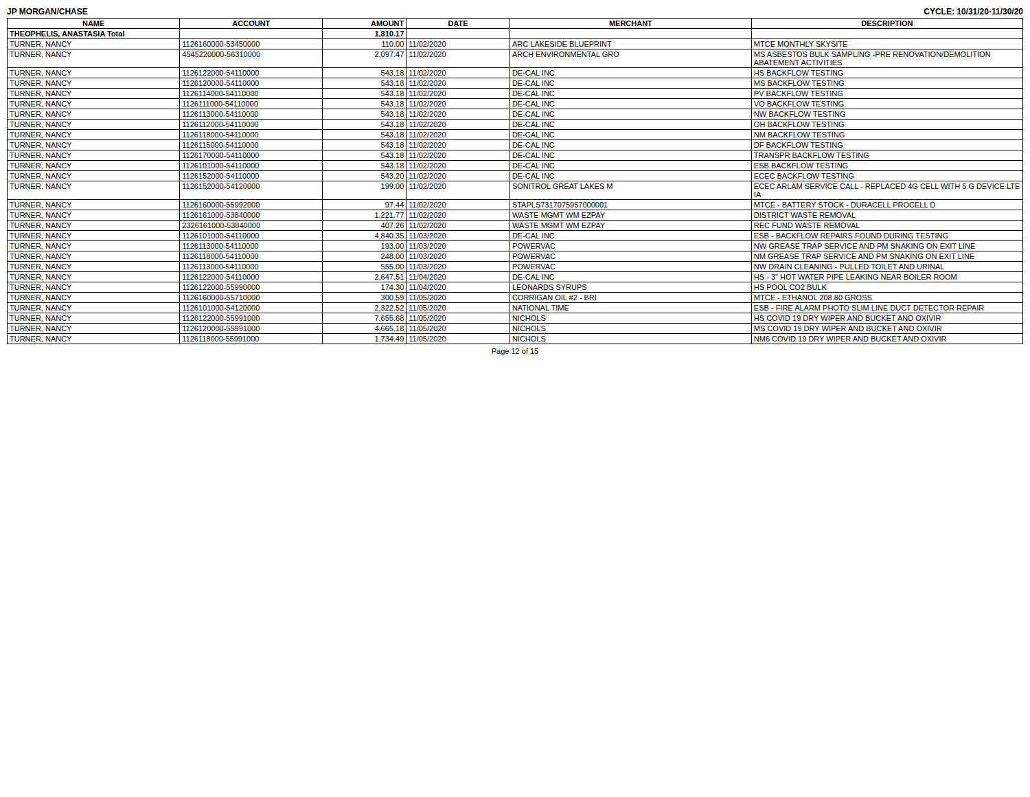JP MORGAN/CHASE CYCLE: 10/31/20-11/30/20
| NAME | ACCOUNT | AMOUNT | DATE | MERCHANT | DESCRIPTION |
| --- | --- | --- | --- | --- | --- |
| THEOPHELIS, ANASTASIA Total | | 1,810.17 | | | |
| TURNER, NANCY | 1126160000-53450000 | 110.00 | 11/02/2020 | ARC LAKESIDE BLUEPRINT | MTCE MONTHLY SKYSITE |
| TURNER, NANCY | 4545220000-56310000 | 2,097.47 | 11/02/2020 | ARCH ENVIRONMENTAL GRO | MS ASBESTOS BULK SAMPLING -PRE RENOVATION/DEMOLITION ABATEMENT ACTIVITIES |
| TURNER, NANCY | 1126122000-54110000 | 543.18 | 11/02/2020 | DE-CAL INC | HS BACKFLOW TESTING |
| TURNER, NANCY | 1126120000-54110000 | 543.18 | 11/02/2020 | DE-CAL INC | MS BACKFLOW TESTING |
| TURNER, NANCY | 1126114000-54110000 | 543.18 | 11/02/2020 | DE-CAL INC | PV BACKFLOW TESTING |
| TURNER, NANCY | 1126111000-54110000 | 543.18 | 11/02/2020 | DE-CAL INC | VO BACKFLOW TESTING |
| TURNER, NANCY | 1126113000-54110000 | 543.18 | 11/02/2020 | DE-CAL INC | NW BACKFLOW TESTING |
| TURNER, NANCY | 1126112000-54110000 | 543.18 | 11/02/2020 | DE-CAL INC | OH BACKFLOW TESTING |
| TURNER, NANCY | 1126118000-54110000 | 543.18 | 11/02/2020 | DE-CAL INC | NM BACKFLOW TESTING |
| TURNER, NANCY | 1126115000-54110000 | 543.18 | 11/02/2020 | DE-CAL INC | DF BACKFLOW TESTING |
| TURNER, NANCY | 1126170000-54110000 | 543.18 | 11/02/2020 | DE-CAL INC | TRANSPR BACKFLOW TESTING |
| TURNER, NANCY | 1126101000-54110000 | 543.18 | 11/02/2020 | DE-CAL INC | ESB BACKFLOW TESTING |
| TURNER, NANCY | 1126152000-54110000 | 543.20 | 11/02/2020 | DE-CAL INC | ECEC BACKFLOW TESTING |
| TURNER, NANCY | 1126152000-54120000 | 199.00 | 11/02/2020 | SONITROL GREAT LAKES M | ECEC ARLAM SERVICE CALL - REPLACED 4G CELL WITH 5 G DEVICE LTE IA |
| TURNER, NANCY | 1126160000-55992000 | 97.44 | 11/02/2020 | STAPLS7317075957000001 | MTCE - BATTERY STOCK - DURACELL PROCELL D |
| TURNER, NANCY | 1126161000-53840000 | 1,221.77 | 11/02/2020 | WASTE MGMT WM EZPAY | DISTRICT WASTE REMOVAL |
| TURNER, NANCY | 2326161000-53840000 | 407.26 | 11/02/2020 | WASTE MGMT WM EZPAY | REC FUND WASTE REMOVAL |
| TURNER, NANCY | 1126101000-54110000 | 4,840.35 | 11/03/2020 | DE-CAL INC | ESB - BACKFLOW REPAIRS FOUND DURING TESTING |
| TURNER, NANCY | 1126113000-54110000 | 193.00 | 11/03/2020 | POWERVAC | NW GREASE TRAP SERVICE AND PM SNAKING ON EXIT LINE |
| TURNER, NANCY | 1126118000-54110000 | 248.00 | 11/03/2020 | POWERVAC | NM GREASE TRAP SERVICE AND PM SNAKING ON EXIT LINE |
| TURNER, NANCY | 1126113000-54110000 | 555.00 | 11/03/2020 | POWERVAC | NW DRAIN CLEANING - PULLED TOILET AND URINAL |
| TURNER, NANCY | 1126122000-54110000 | 2,647.51 | 11/04/2020 | DE-CAL INC | HS - 3" HOT WATER PIPE LEAKING NEAR BOILER ROOM |
| TURNER, NANCY | 1126122000-55990000 | 174.30 | 11/04/2020 | LEONARDS SYRUPS | HS POOL CO2 BULK |
| TURNER, NANCY | 1126160000-55710000 | 300.59 | 11/05/2020 | CORRIGAN OIL #2 - BRI | MTCE - ETHANOL 208.80 GROSS |
| TURNER, NANCY | 1126101000-54120000 | 2,322.52 | 11/05/2020 | NATIONAL TIME | ESB - FIRE ALARM PHOTO SLIM LINE DUCT DETECTOR REPAIR |
| TURNER, NANCY | 1126122000-55991000 | 7,655.68 | 11/05/2020 | NICHOLS | HS COVID 19 DRY WIPER AND BUCKET AND OXIVIR |
| TURNER, NANCY | 1126120000-55991000 | 4,665.18 | 11/05/2020 | NICHOLS | MS COVID 19 DRY WIPER AND BUCKET AND OXIVIR |
| TURNER, NANCY | 1126118000-55991000 | 1,734.49 | 11/05/2020 | NICHOLS | NM6 COVID 19 DRY WIPER AND BUCKET AND OXIVIR |
Page 12 of 15